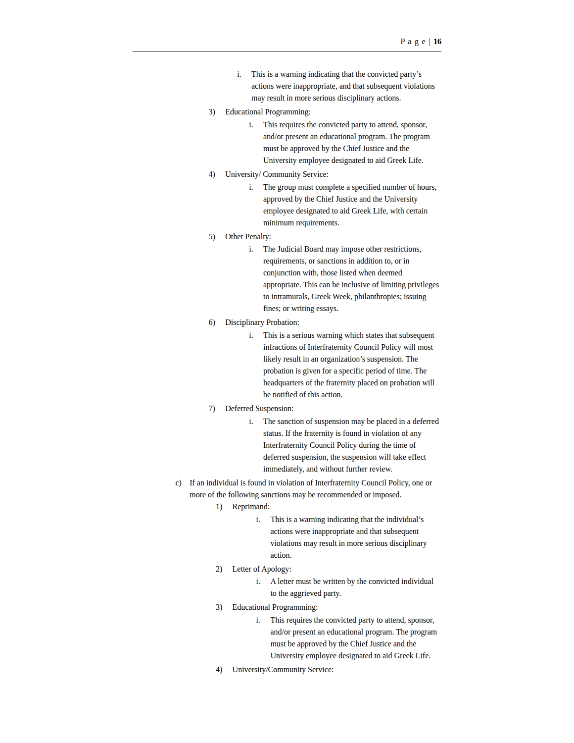P a g e | 16
i. This is a warning indicating that the convicted party’s actions were inappropriate, and that subsequent violations may result in more serious disciplinary actions.
3) Educational Programming:
i. This requires the convicted party to attend, sponsor, and/or present an educational program. The program must be approved by the Chief Justice and the University employee designated to aid Greek Life.
4) University/ Community Service:
i. The group must complete a specified number of hours, approved by the Chief Justice and the University employee designated to aid Greek Life, with certain minimum requirements.
5) Other Penalty:
i. The Judicial Board may impose other restrictions, requirements, or sanctions in addition to, or in conjunction with, those listed when deemed appropriate. This can be inclusive of limiting privileges to intramurals, Greek Week, philanthropies; issuing fines; or writing essays.
6) Disciplinary Probation:
i. This is a serious warning which states that subsequent infractions of Interfraternity Council Policy will most likely result in an organization’s suspension. The probation is given for a specific period of time. The headquarters of the fraternity placed on probation will be notified of this action.
7) Deferred Suspension:
i. The sanction of suspension may be placed in a deferred status. If the fraternity is found in violation of any Interfraternity Council Policy during the time of deferred suspension, the suspension will take effect immediately, and without further review.
c) If an individual is found in violation of Interfraternity Council Policy, one or more of the following sanctions may be recommended or imposed.
1) Reprimand:
i. This is a warning indicating that the individual’s actions were inappropriate and that subsequent violations may result in more serious disciplinary action.
2) Letter of Apology:
i. A letter must be written by the convicted individual to the aggrieved party.
3) Educational Programming:
i. This requires the convicted party to attend, sponsor, and/or present an educational program. The program must be approved by the Chief Justice and the University employee designated to aid Greek Life.
4) University/Community Service: